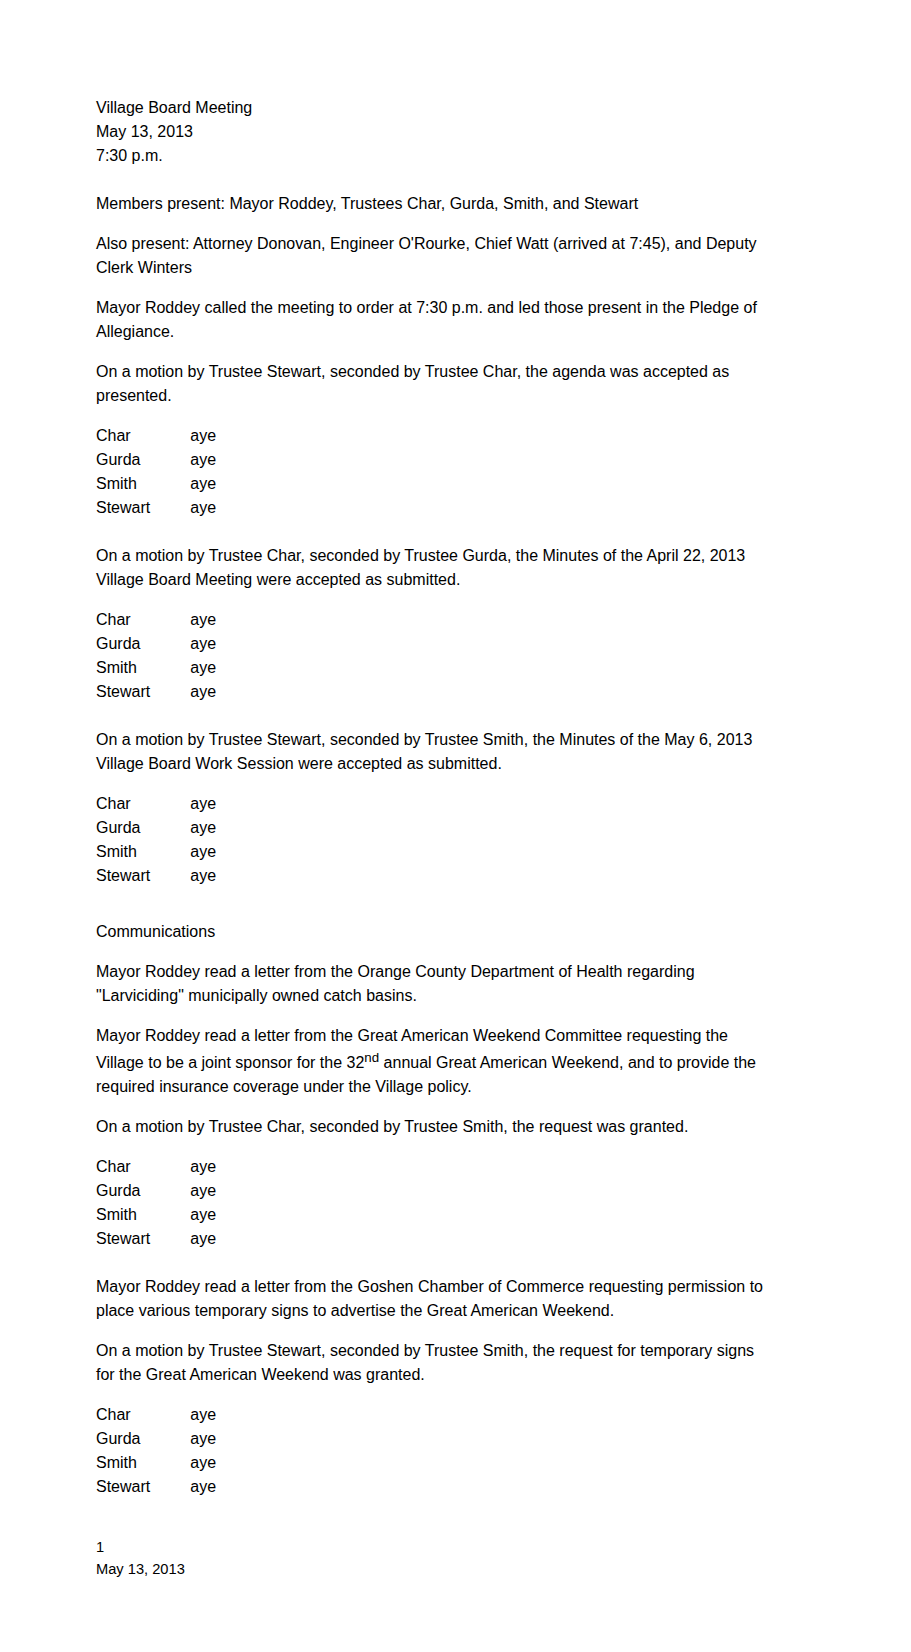Village Board Meeting
May 13, 2013
7:30 p.m.
Members present: Mayor Roddey, Trustees Char, Gurda, Smith, and Stewart
Also present: Attorney Donovan, Engineer O'Rourke, Chief Watt (arrived at 7:45), and Deputy Clerk Winters
Mayor Roddey called the meeting to order at 7:30 p.m. and led those present in the Pledge of Allegiance.
On a motion by Trustee Stewart, seconded by Trustee Char, the agenda was accepted as presented.
| Char | aye |
| Gurda | aye |
| Smith | aye |
| Stewart | aye |
On a motion by Trustee Char, seconded by Trustee Gurda, the Minutes of the April 22, 2013 Village Board Meeting were accepted as submitted.
| Char | aye |
| Gurda | aye |
| Smith | aye |
| Stewart | aye |
On a motion by Trustee Stewart, seconded by Trustee Smith, the Minutes of the May 6, 2013 Village Board Work Session were accepted as submitted.
| Char | aye |
| Gurda | aye |
| Smith | aye |
| Stewart | aye |
Communications
Mayor Roddey read a letter from the Orange County Department of Health regarding "Larviciding" municipally owned catch basins.
Mayor Roddey read a letter from the Great American Weekend Committee requesting the Village to be a joint sponsor for the 32nd annual Great American Weekend, and to provide the required insurance coverage under the Village policy.
On a motion by Trustee Char, seconded by Trustee Smith, the request was granted.
| Char | aye |
| Gurda | aye |
| Smith | aye |
| Stewart | aye |
Mayor Roddey read a letter from the Goshen Chamber of Commerce requesting permission to place various temporary signs to advertise the Great American Weekend.
On a motion by Trustee Stewart, seconded by Trustee Smith, the request for temporary signs for the Great American Weekend was granted.
| Char | aye |
| Gurda | aye |
| Smith | aye |
| Stewart | aye |
1
May 13, 2013